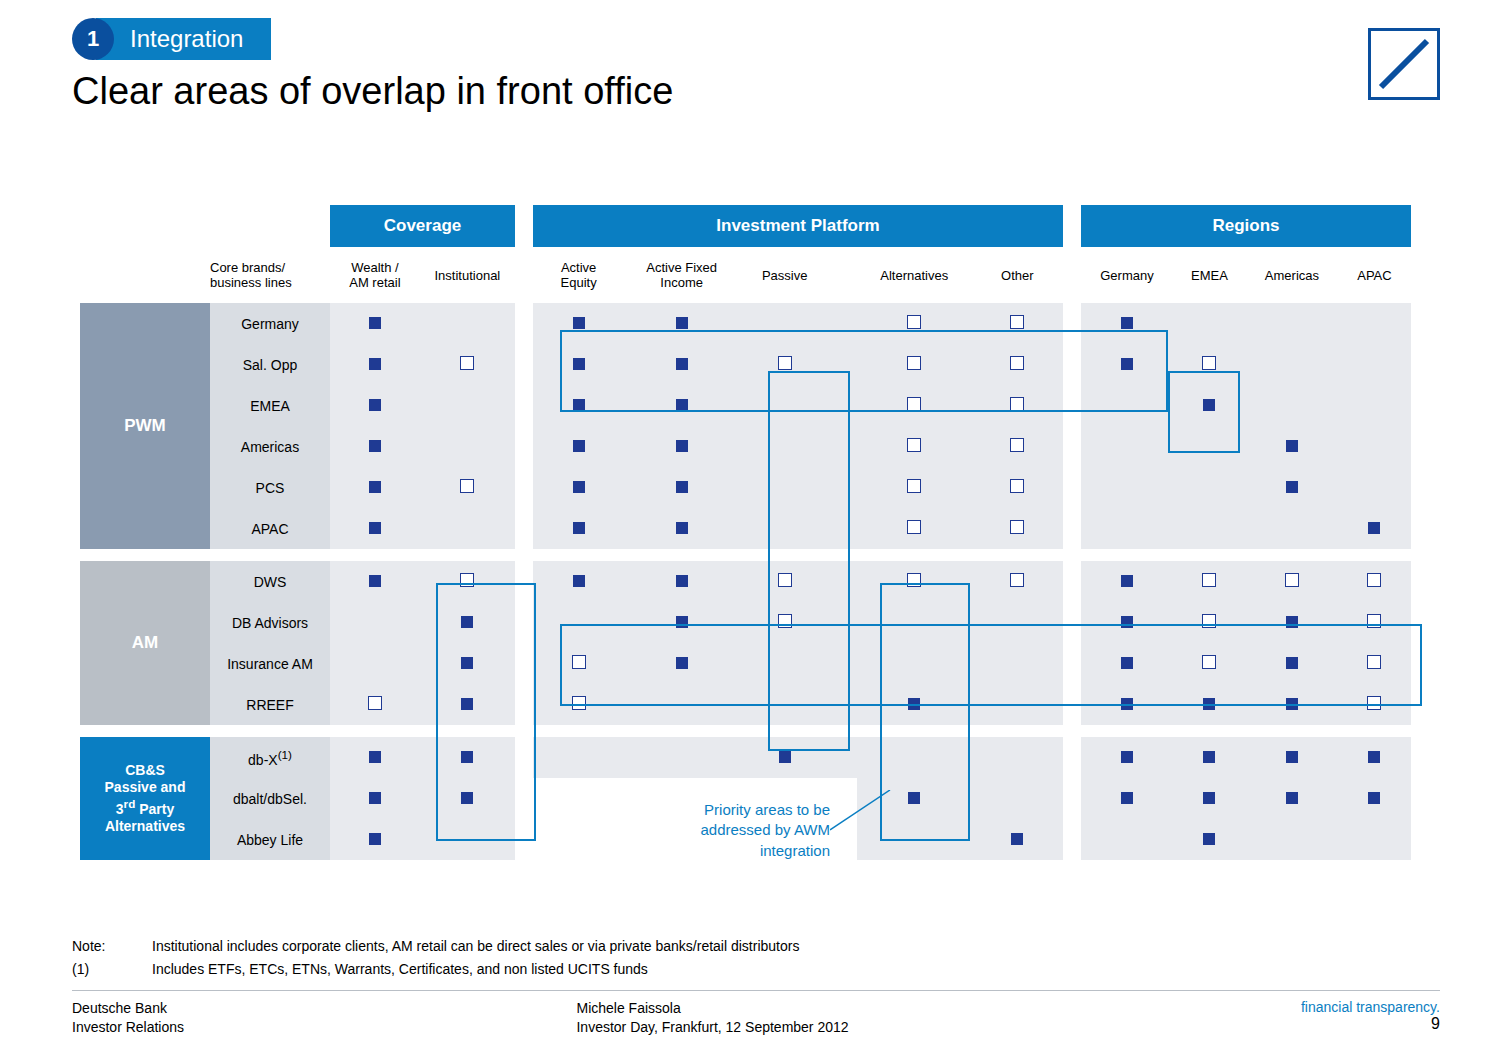1
Integration
Clear areas of overlap in front office
Primary
Secondary
| | | Coverage | | Investment Platform | | Regions |
| --- | --- | --- | --- | --- | --- | --- |
| | Core brands/ business lines | Wealth / AM retail | Institutional | | Active Equity | Active Fixed Income | Passive | | Alternatives | Other | | Germany | EMEA | Americas | APAC |
| PWM | Germany | | | | | | | | | | | | | | |
| Sal. Opp | | | | | | | | | | | | | | |
| EMEA | | | | | | | | | | | | | | |
| Americas | | | | | | | | | | | | | | |
| PCS | | | | | | | | | | | | | | |
| APAC | | | | | | | | | | | | | | |
| AM | DWS | | | | | | | | | | | | | | |
| DB Advisors | | | | | | | | | | | | | | |
| Insurance AM | | | | | | | | | | | | | | |
| RREEF | | | | | | | | | | | | | | |
| CB&S Passive and 3 rd Party Alternatives | db-X (1) | | | | | | | | | | | | | | |
| dbalt/dbSel. | | | | | | | | | | | | | | |
| Abbey Life | | | | | | | | | | | | | | |
Priority areas to be
addressed by AWM
integration
| Note: | Institutional includes corporate clients, AM retail can be direct sales or via private banks/retail distributors |
| (1) | Includes ETFs, ETCs, ETNs, Warrants, Certificates, and non listed UCITS funds |
Deutsche Bank
Investor Relations
Michele Faissola
Investor Day, Frankfurt, 12 September 2012
financial transparency.
9